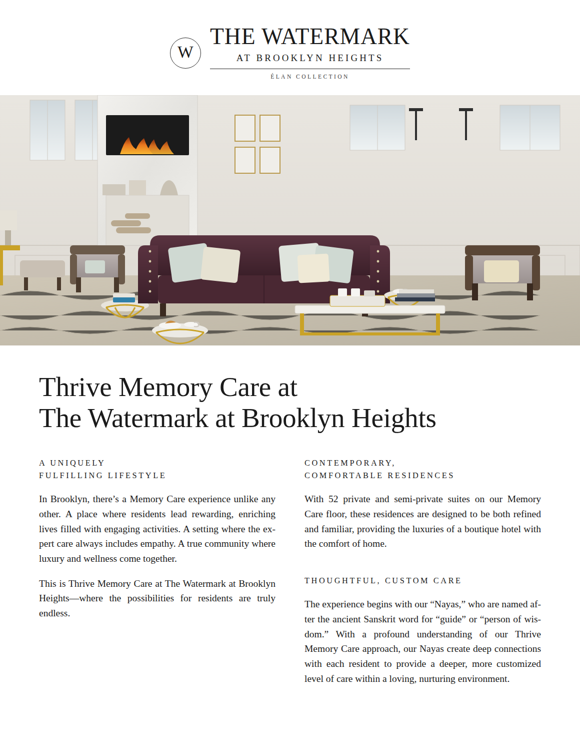W
The Watermark
at Brooklyn Heights
Élan Collection
Thrive Memory Care at
The Watermark at Brooklyn Heights
A Uniquely
Fulfilling Lifestyle
In Brooklyn, there’s a Memory Care experience unlike any other. A place where residents lead rewarding, enriching lives filled with engaging activities. A setting where the expert care always includes empathy. A true community where luxury and wellness come together.
This is Thrive Memory Care at The Watermark at Brooklyn Heights—where the possibilities for residents are truly endless.
Contemporary,
Comfortable Residences
With 52 private and semi-private suites on our Memory Care floor, these residences are designed to be both refined and familiar, providing the luxuries of a boutique hotel with the comfort of home.
Thoughtful, Custom Care
The experience begins with our “Nayas,” who are named after the ancient Sanskrit word for “guide” or “person of wisdom.” With a profound understanding of our Thrive Memory Care approach, our Nayas create deep connections with each resident to provide a deeper, more customized level of care within a loving, nurturing environment.